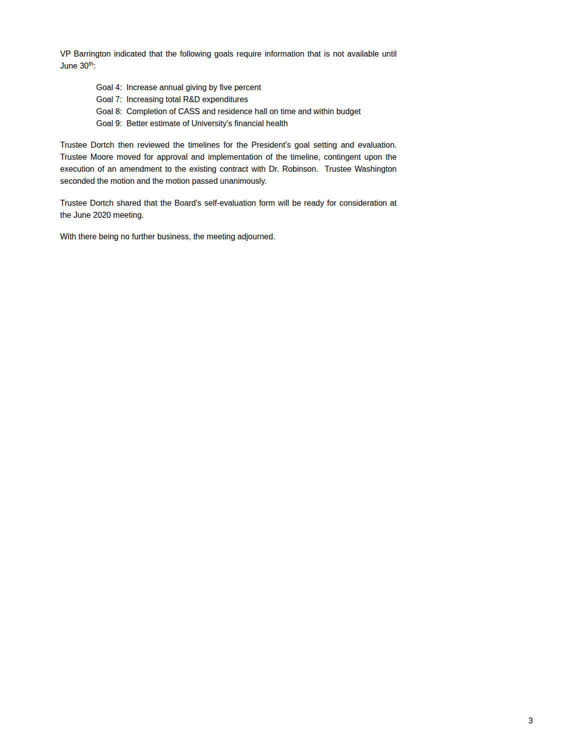VP Barrington indicated that the following goals require information that is not available until June 30th:
Goal 4: Increase annual giving by five percent
Goal 7: Increasing total R&D expenditures
Goal 8: Completion of CASS and residence hall on time and within budget
Goal 9: Better estimate of University's financial health
Trustee Dortch then reviewed the timelines for the President's goal setting and evaluation. Trustee Moore moved for approval and implementation of the timeline, contingent upon the execution of an amendment to the existing contract with Dr. Robinson. Trustee Washington seconded the motion and the motion passed unanimously.
Trustee Dortch shared that the Board's self-evaluation form will be ready for consideration at the June 2020 meeting.
With there being no further business, the meeting adjourned.
3